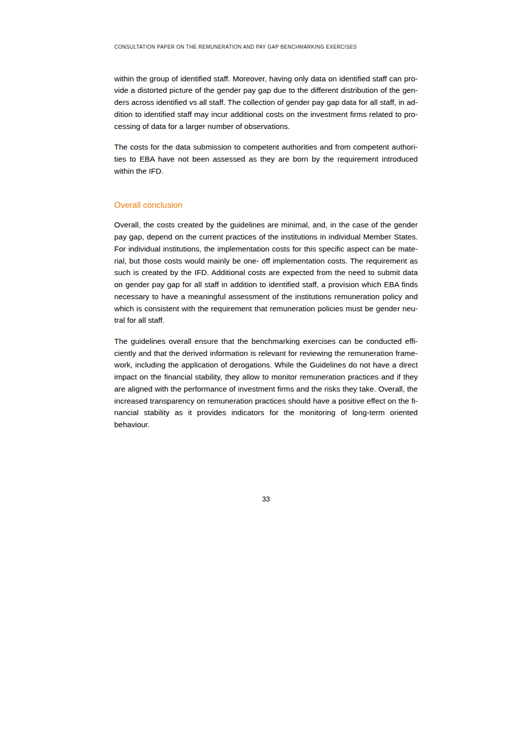Consultation Paper on the Remuneration and Pay Gap Benchmarking Exercises
within the group of identified staff. Moreover, having only data on identified staff can provide a distorted picture of the gender pay gap due to the different distribution of the genders across identified vs all staff. The collection of gender pay gap data for all staff, in addition to identified staff may incur additional costs on the investment firms related to processing of data for a larger number of observations.
The costs for the data submission to competent authorities and from competent authorities to EBA have not been assessed as they are born by the requirement introduced within the IFD.
Overall conclusion
Overall, the costs created by the guidelines are minimal, and, in the case of the gender pay gap, depend on the current practices of the institutions in individual Member States. For individual institutions, the implementation costs for this specific aspect can be material, but those costs would mainly be one- off implementation costs. The requirement as such is created by the IFD. Additional costs are expected from the need to submit data on gender pay gap for all staff in addition to identified staff, a provision which EBA finds necessary to have a meaningful assessment of the institutions remuneration policy and which is consistent with the requirement that remuneration policies must be gender neutral for all staff.
The guidelines overall ensure that the benchmarking exercises can be conducted efficiently and that the derived information is relevant for reviewing the remuneration framework, including the application of derogations. While the Guidelines do not have a direct impact on the financial stability, they allow to monitor remuneration practices and if they are aligned with the performance of investment firms and the risks they take. Overall, the increased transparency on remuneration practices should have a positive effect on the financial stability as it provides indicators for the monitoring of long-term oriented behaviour.
33